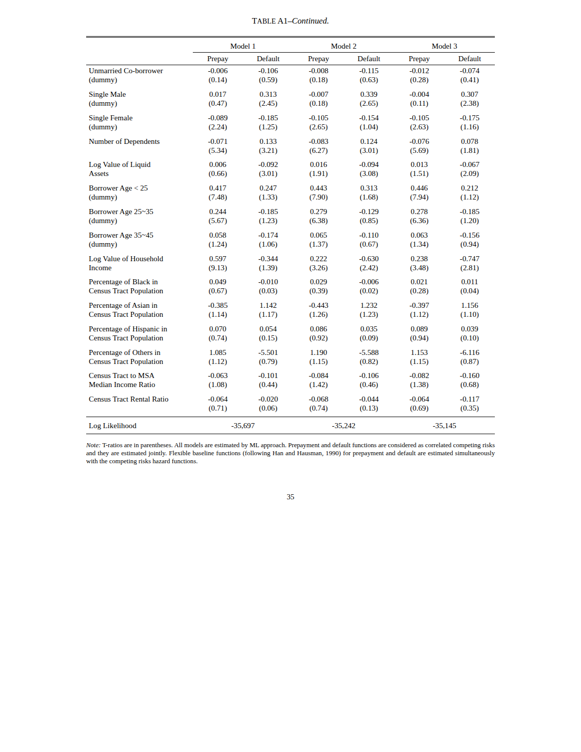TABLE A1–Continued.
| | Model 1 | Model 2 | Model 3 |
| --- | --- | --- | --- |
| | Prepay | Default | Prepay | Default | Prepay | Default |
| Unmarried Co-borrower (dummy) | -0.006 (0.14) | -0.106 (0.59) | -0.008 (0.18) | -0.115 (0.63) | -0.012 (0.28) | -0.074 (0.41) |
| Single Male (dummy) | 0.017 (0.47) | 0.313 (2.45) | -0.007 (0.18) | 0.339 (2.65) | -0.004 (0.11) | 0.307 (2.38) |
| Single Female (dummy) | -0.089 (2.24) | -0.185 (1.25) | -0.105 (2.65) | -0.154 (1.04) | -0.105 (2.63) | -0.175 (1.16) |
| Number of Dependents | -0.071 (5.34) | 0.133 (3.21) | -0.083 (6.27) | 0.124 (3.01) | -0.076 (5.69) | 0.078 (1.81) |
| Log Value of Liquid Assets | 0.006 (0.66) | -0.092 (3.01) | 0.016 (1.91) | -0.094 (3.08) | 0.013 (1.51) | -0.067 (2.09) |
| Borrower Age < 25 (dummy) | 0.417 (7.48) | 0.247 (1.33) | 0.443 (7.90) | 0.313 (1.68) | 0.446 (7.94) | 0.212 (1.12) |
| Borrower Age 25~35 (dummy) | 0.244 (5.67) | -0.185 (1.23) | 0.279 (6.38) | -0.129 (0.85) | 0.278 (6.36) | -0.185 (1.20) |
| Borrower Age 35~45 (dummy) | 0.058 (1.24) | -0.174 (1.06) | 0.065 (1.37) | -0.110 (0.67) | 0.063 (1.34) | -0.156 (0.94) |
| Log Value of Household Income | 0.597 (9.13) | -0.344 (1.39) | 0.222 (3.26) | -0.630 (2.42) | 0.238 (3.48) | -0.747 (2.81) |
| Percentage of Black in Census Tract Population | 0.049 (0.67) | -0.010 (0.03) | 0.029 (0.39) | -0.006 (0.02) | 0.021 (0.28) | 0.011 (0.04) |
| Percentage of Asian in Census Tract Population | -0.385 (1.14) | 1.142 (1.17) | -0.443 (1.26) | 1.232 (1.23) | -0.397 (1.12) | 1.156 (1.10) |
| Percentage of Hispanic in Census Tract Population | 0.070 (0.74) | 0.054 (0.15) | 0.086 (0.92) | 0.035 (0.09) | 0.089 (0.94) | 0.039 (0.10) |
| Percentage of Others in Census Tract Population | 1.085 (1.12) | -5.501 (0.79) | 1.190 (1.15) | -5.588 (0.82) | 1.153 (1.15) | -6.116 (0.87) |
| Census Tract to MSA Median Income Ratio | -0.063 (1.08) | -0.101 (0.44) | -0.084 (1.42) | -0.106 (0.46) | -0.082 (1.38) | -0.160 (0.68) |
| Census Tract Rental Ratio | -0.064 (0.71) | -0.020 (0.06) | -0.068 (0.74) | -0.044 (0.13) | -0.064 (0.69) | -0.117 (0.35) |
| Log Likelihood | -35,697 | -35,242 | -35,145 |
Note: T-ratios are in parentheses. All models are estimated by ML approach. Prepayment and default functions are considered as correlated competing risks and they are estimated jointly. Flexible baseline functions (following Han and Hausman, 1990) for prepayment and default are estimated simultaneously with the competing risks hazard functions.
35